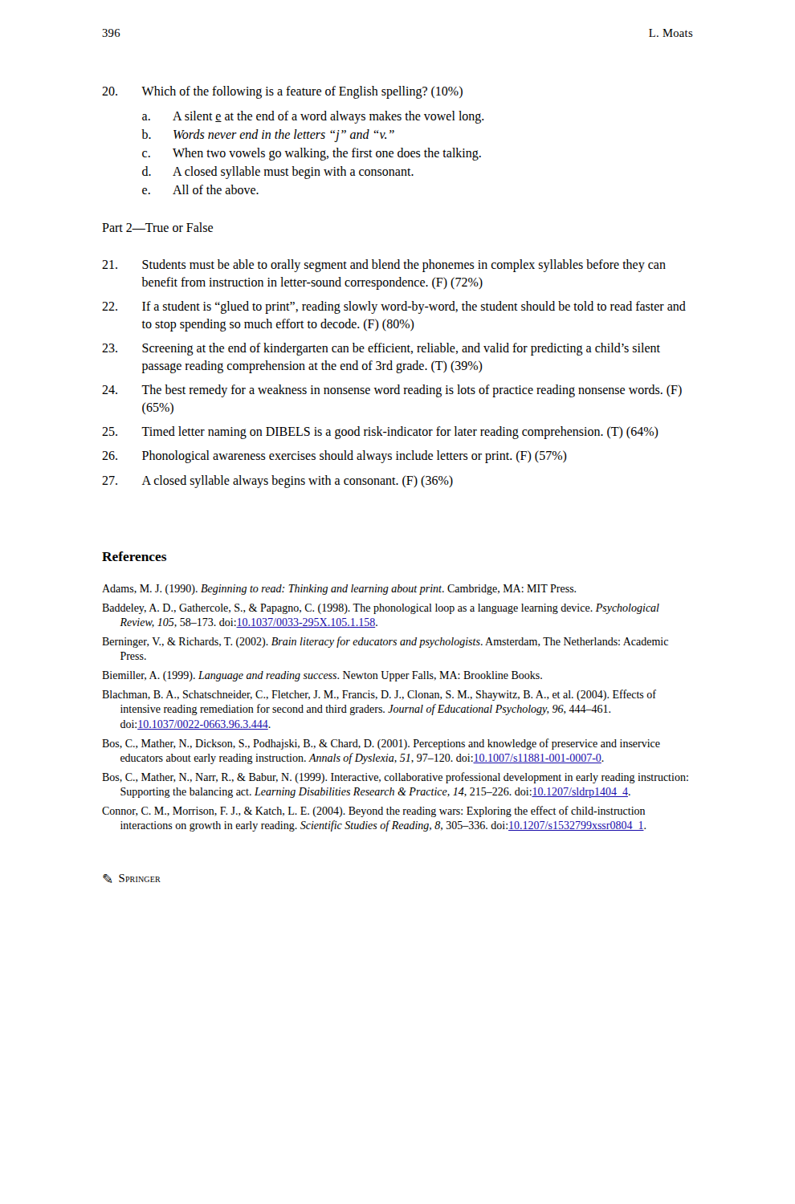396 L. Moats
20. Which of the following is a feature of English spelling? (10%)
a. A silent e at the end of a word always makes the vowel long.
b. Words never end in the letters “j” and “v.”
c. When two vowels go walking, the first one does the talking.
d. A closed syllable must begin with a consonant.
e. All of the above.
Part 2—True or False
21. Students must be able to orally segment and blend the phonemes in complex syllables before they can benefit from instruction in letter-sound correspondence. (F) (72%)
22. If a student is “glued to print”, reading slowly word-by-word, the student should be told to read faster and to stop spending so much effort to decode. (F) (80%)
23. Screening at the end of kindergarten can be efficient, reliable, and valid for predicting a child’s silent passage reading comprehension at the end of 3rd grade. (T) (39%)
24. The best remedy for a weakness in nonsense word reading is lots of practice reading nonsense words. (F) (65%)
25. Timed letter naming on DIBELS is a good risk-indicator for later reading comprehension. (T) (64%)
26. Phonological awareness exercises should always include letters or print. (F) (57%)
27. A closed syllable always begins with a consonant. (F) (36%)
References
Adams, M. J. (1990). Beginning to read: Thinking and learning about print. Cambridge, MA: MIT Press.
Baddeley, A. D., Gathercole, S., & Papagno, C. (1998). The phonological loop as a language learning device. Psychological Review, 105, 58–173. doi:10.1037/0033-295X.105.1.158.
Berninger, V., & Richards, T. (2002). Brain literacy for educators and psychologists. Amsterdam, The Netherlands: Academic Press.
Biemiller, A. (1999). Language and reading success. Newton Upper Falls, MA: Brookline Books.
Blachman, B. A., Schatschneider, C., Fletcher, J. M., Francis, D. J., Clonan, S. M., Shaywitz, B. A., et al. (2004). Effects of intensive reading remediation for second and third graders. Journal of Educational Psychology, 96, 444–461. doi:10.1037/0022-0663.96.3.444.
Bos, C., Mather, N., Dickson, S., Podhajski, B., & Chard, D. (2001). Perceptions and knowledge of preservice and inservice educators about early reading instruction. Annals of Dyslexia, 51, 97–120. doi:10.1007/s11881-001-0007-0.
Bos, C., Mather, N., Narr, R., & Babur, N. (1999). Interactive, collaborative professional development in early reading instruction: Supporting the balancing act. Learning Disabilities Research & Practice, 14, 215–226. doi:10.1207/sldrp1404_4.
Connor, C. M., Morrison, F. J., & Katch, L. E. (2004). Beyond the reading wars: Exploring the effect of child-instruction interactions on growth in early reading. Scientific Studies of Reading, 8, 305–336. doi:10.1207/s1532799xssr0804_1.
✎ Springer